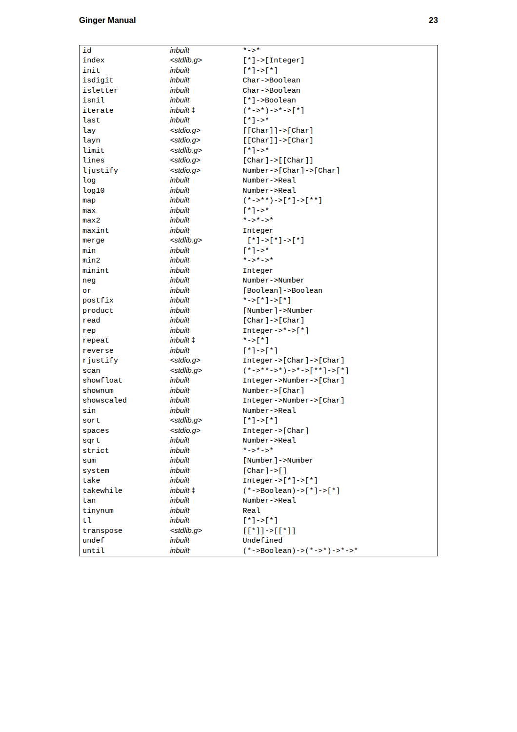Ginger Manual 23
| id | inbuilt | *->* |
| index | <stdlib.g> | [*]->[Integer] |
| init | inbuilt | [*]->[*] |
| isdigit | inbuilt | Char->Boolean |
| isletter | inbuilt | Char->Boolean |
| isnil | inbuilt | [*]->Boolean |
| iterate | inbuilt ‡ | (*->*)->*->[*] |
| last | inbuilt | [*]->* |
| lay | <stdio.g> | [[Char]]->[Char] |
| layn | <stdio.g> | [[Char]]->[Char] |
| limit | <stdlib.g> | [*]->* |
| lines | <stdio.g> | [Char]->[[Char]] |
| ljustify | <stdio.g> | Number->[Char]->[Char] |
| log | inbuilt | Number->Real |
| log10 | inbuilt | Number->Real |
| map | inbuilt | (*->**)->[*]->[**] |
| max | inbuilt | [*]->* |
| max2 | inbuilt | *->*->* |
| maxint | inbuilt | Integer |
| merge | <stdlib.g> | [*]->[*]->[*] |
| min | inbuilt | [*]->* |
| min2 | inbuilt | *->*->* |
| minint | inbuilt | Integer |
| neg | inbuilt | Number->Number |
| or | inbuilt | [Boolean]->Boolean |
| postfix | inbuilt | *->[*]->[*] |
| product | inbuilt | [Number]->Number |
| read | inbuilt | [Char]->[Char] |
| rep | inbuilt | Integer->*->[*] |
| repeat | inbuilt ‡ | *->[*] |
| reverse | inbuilt | [*]->[*] |
| rjustify | <stdio.g> | Integer->[Char]->[Char] |
| scan | <stdlib.g> | (*->**->*)->*->[**]->[*] |
| showfloat | inbuilt | Integer->Number->[Char] |
| shownum | inbuilt | Number->[Char] |
| showscaled | inbuilt | Integer->Number->[Char] |
| sin | inbuilt | Number->Real |
| sort | <stdlib.g> | [*]->[*] |
| spaces | <stdio.g> | Integer->[Char] |
| sqrt | inbuilt | Number->Real |
| strict | inbuilt | *->*->* |
| sum | inbuilt | [Number]->Number |
| system | inbuilt | [Char]->[] |
| take | inbuilt | Integer->[*]->[*] |
| takewhile | inbuilt ‡ | (*->Boolean)->[*]->[*] |
| tan | inbuilt | Number->Real |
| tinynum | inbuilt | Real |
| tl | inbuilt | [*]->[*] |
| transpose | <stdlib.g> | [[*]]->[[*]] |
| undef | inbuilt | Undefined |
| until | inbuilt | (*->Boolean)->(*->*)->*->* |